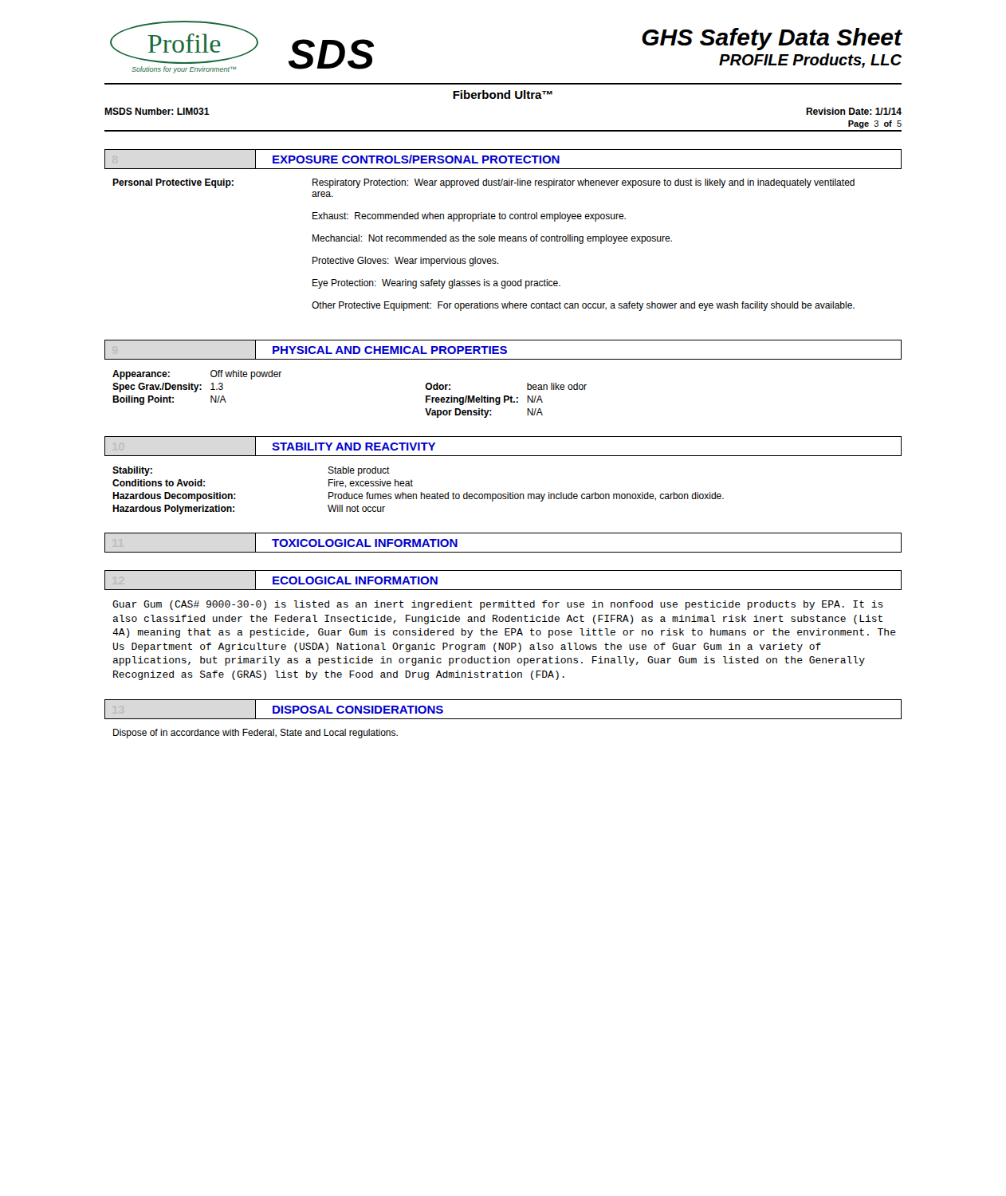Profile
Solutions for your Environment™
SDS
GHS Safety Data Sheet
PROFILE Products, LLC
Fiberbond Ultra™
MSDS Number: LIM031
Revision Date: 1/1/14
Page 3 of 5
8
EXPOSURE CONTROLS/PERSONAL PROTECTION
Personal Protective Equip:
Respiratory Protection: Wear approved dust/air-line respirator whenever exposure to dust is likely and in inadequately ventilated area.
Exhaust: Recommended when appropriate to control employee exposure.
Mechancial: Not recommended as the sole means of controlling employee exposure.
Protective Gloves: Wear impervious gloves.
Eye Protection: Wearing safety glasses is a good practice.
Other Protective Equipment: For operations where contact can occur, a safety shower and eye wash facility should be available.
9
PHYSICAL AND CHEMICAL PROPERTIES
| Appearance: | Off white powder | | |
| Spec Grav./Density: | 1.3 | Odor: | bean like odor |
| Boiling Point: | N/A | Freezing/Melting Pt.: | N/A |
| | | Vapor Density: | N/A |
10
STABILITY AND REACTIVITY
| Stability: | Stable product |
| Conditions to Avoid: | Fire, excessive heat |
| Hazardous Decomposition: | Produce fumes when heated to decomposition may include carbon monoxide, carbon dioxide. |
| Hazardous Polymerization: | Will not occur |
11
TOXICOLOGICAL INFORMATION
12
ECOLOGICAL INFORMATION
Guar Gum (CAS# 9000-30-0) is listed as an inert ingredient permitted for use in nonfood use pesticide products by EPA. It is also classified under the Federal Insecticide, Fungicide and Rodenticide Act (FIFRA) as a minimal risk inert substance (List 4A) meaning that as a pesticide, Guar Gum is considered by the EPA to pose little or no risk to humans or the environment. The Us Department of Agriculture (USDA) National Organic Program (NOP) also allows the use of Guar Gum in a variety of applications, but primarily as a pesticide in organic production operations. Finally, Guar Gum is listed on the Generally Recognized as Safe (GRAS) list by the Food and Drug Administration (FDA).
13
DISPOSAL CONSIDERATIONS
Dispose of in accordance with Federal, State and Local regulations.